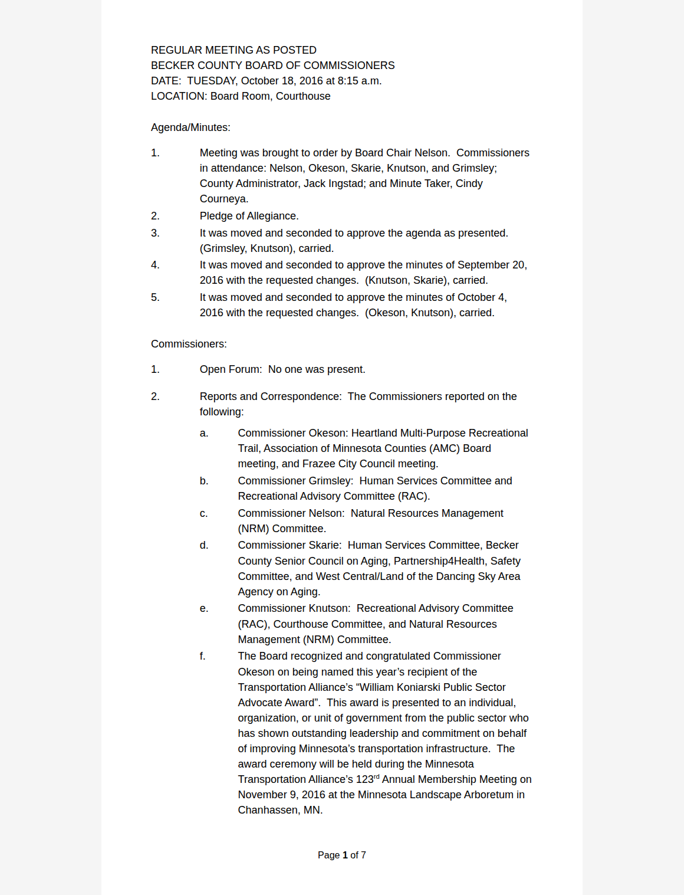REGULAR MEETING AS POSTED
BECKER COUNTY BOARD OF COMMISSIONERS
DATE: TUESDAY, October 18, 2016 at 8:15 a.m.
LOCATION: Board Room, Courthouse
Agenda/Minutes:
1. Meeting was brought to order by Board Chair Nelson. Commissioners in attendance: Nelson, Okeson, Skarie, Knutson, and Grimsley; County Administrator, Jack Ingstad; and Minute Taker, Cindy Courneya.
2. Pledge of Allegiance.
3. It was moved and seconded to approve the agenda as presented. (Grimsley, Knutson), carried.
4. It was moved and seconded to approve the minutes of September 20, 2016 with the requested changes. (Knutson, Skarie), carried.
5. It was moved and seconded to approve the minutes of October 4, 2016 with the requested changes. (Okeson, Knutson), carried.
Commissioners:
1. Open Forum: No one was present.
2. Reports and Correspondence: The Commissioners reported on the following:
a. Commissioner Okeson: Heartland Multi-Purpose Recreational Trail, Association of Minnesota Counties (AMC) Board meeting, and Frazee City Council meeting.
b. Commissioner Grimsley: Human Services Committee and Recreational Advisory Committee (RAC).
c. Commissioner Nelson: Natural Resources Management (NRM) Committee.
d. Commissioner Skarie: Human Services Committee, Becker County Senior Council on Aging, Partnership4Health, Safety Committee, and West Central/Land of the Dancing Sky Area Agency on Aging.
e. Commissioner Knutson: Recreational Advisory Committee (RAC), Courthouse Committee, and Natural Resources Management (NRM) Committee.
f. The Board recognized and congratulated Commissioner Okeson on being named this year’s recipient of the Transportation Alliance’s “William Koniarski Public Sector Advocate Award”. This award is presented to an individual, organization, or unit of government from the public sector who has shown outstanding leadership and commitment on behalf of improving Minnesota’s transportation infrastructure. The award ceremony will be held during the Minnesota Transportation Alliance’s 123rd Annual Membership Meeting on November 9, 2016 at the Minnesota Landscape Arboretum in Chanhassen, MN.
Page 1 of 7